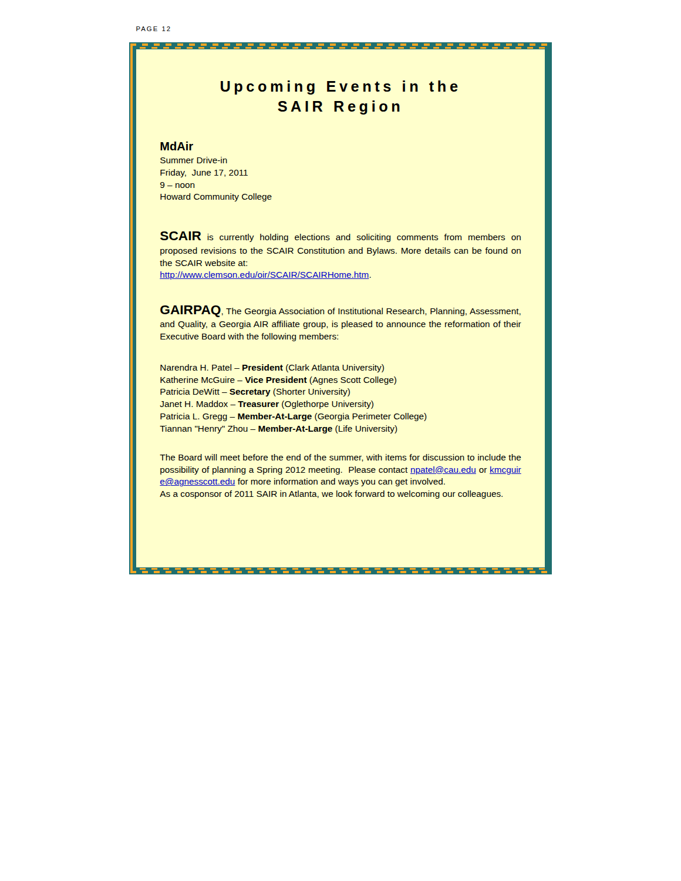Page 12
Upcoming Events in the
SAIR Region
MdAir
Summer Drive-in
Friday, June 17, 2011
9 – noon
Howard Community College
SCAIR is currently holding elections and soliciting comments from members on proposed revisions to the SCAIR Constitution and Bylaws. More details can be found on the SCAIR website at:
http://www.clemson.edu/oir/SCAIR/SCAIRHome.htm.
GAIRPAQ, The Georgia Association of Institutional Research, Planning, Assessment, and Quality, a Georgia AIR affiliate group, is pleased to announce the reformation of their Executive Board with the following members:
Narendra H. Patel – President (Clark Atlanta University)
Katherine McGuire – Vice President (Agnes Scott College)
Patricia DeWitt – Secretary (Shorter University)
Janet H. Maddox – Treasurer (Oglethorpe University)
Patricia L. Gregg – Member-At-Large (Georgia Perimeter College)
Tiannan "Henry" Zhou – Member-At-Large (Life University)
The Board will meet before the end of the summer, with items for discussion to include the possibility of planning a Spring 2012 meeting. Please contact npatel@cau.edu or kmcguire@agnesscott.edu for more information and ways you can get involved.
As a cosponsor of 2011 SAIR in Atlanta, we look forward to welcoming our colleagues.